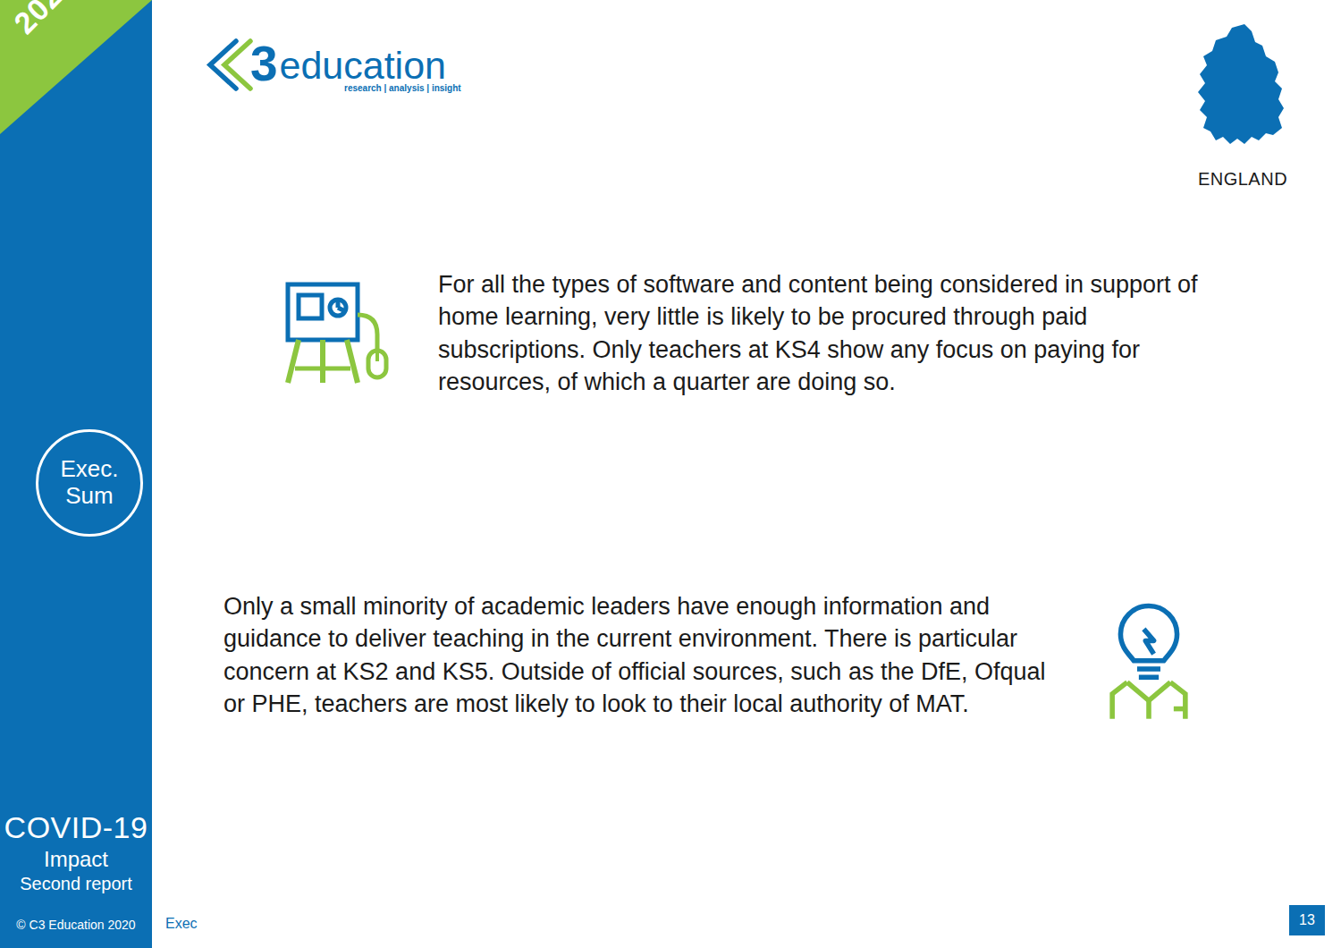2020
Exec. Sum
COVID-19
Impact
Second report
© C3 Education 2020
Exec
13
3 education research | analysis | insight
ENGLAND
For all the types of software and content being considered in support of home learning, very little is likely to be procured through paid subscriptions. Only teachers at KS4 show any focus on paying for resources, of which a quarter are doing so.
Only a small minority of academic leaders have enough information and guidance to deliver teaching in the current environment. There is particular concern at KS2 and KS5. Outside of official sources, such as the DfE, Ofqual or PHE, teachers are most likely to look to their local authority of MAT.